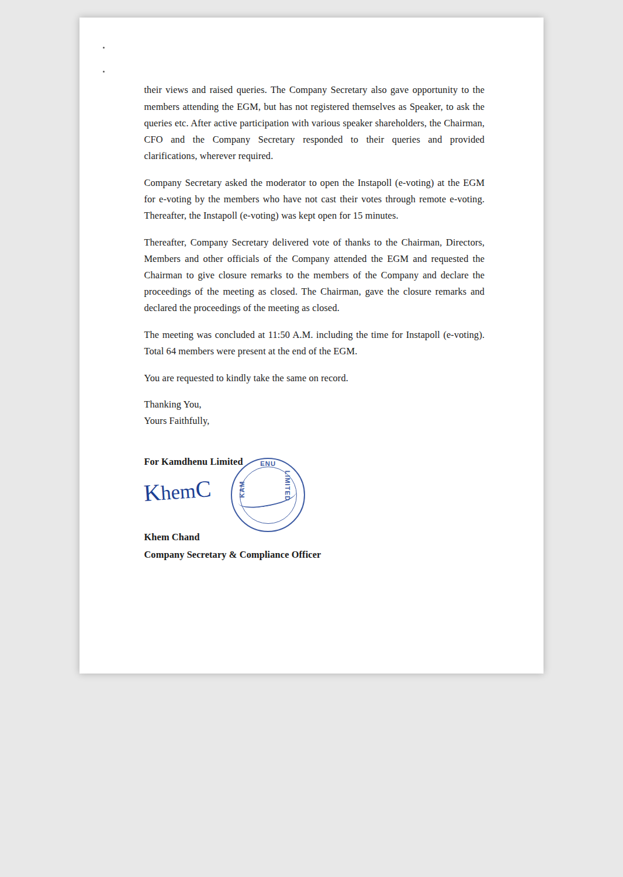their views and raised queries. The Company Secretary also gave opportunity to the members attending the EGM, but has not registered themselves as Speaker, to ask the queries etc. After active participation with various speaker shareholders, the Chairman, CFO and the Company Secretary responded to their queries and provided clarifications, wherever required.
Company Secretary asked the moderator to open the Instapoll (e-voting) at the EGM for e-voting by the members who have not cast their votes through remote e-voting. Thereafter, the Instapoll (e-voting) was kept open for 15 minutes.
Thereafter, Company Secretary delivered vote of thanks to the Chairman, Directors, Members and other officials of the Company attended the EGM and requested the Chairman to give closure remarks to the members of the Company and declare the proceedings of the meeting as closed. The Chairman, gave the closure remarks and declared the proceedings of the meeting as closed.
The meeting was concluded at 11:50 A.M. including the time for Instapoll (e-voting). Total 64 members were present at the end of the EGM.
You are requested to kindly take the same on record.
Thanking You,
Yours Faithfully,
For Kamdhenu Limited
Khem C
ENU
LIMITED
KAM
Khem Chand
Company Secretary & Compliance Officer